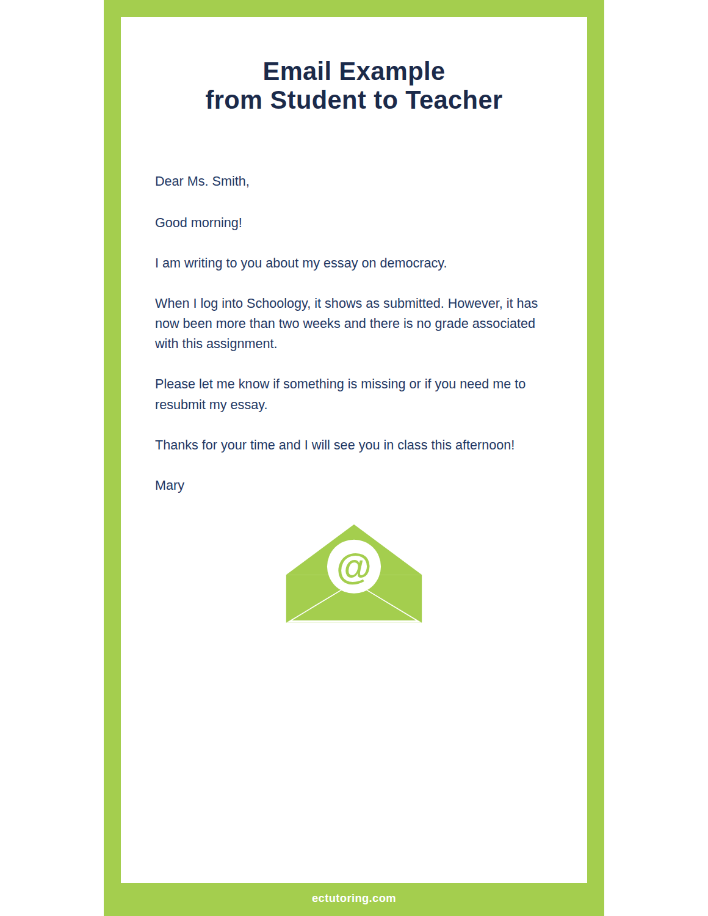Email Example
from Student to Teacher
Dear Ms. Smith,
Good morning!
I am writing to you about my essay on democracy.
When I log into Schoology, it shows as submitted. However, it has now been more than two weeks and there is no grade associated with this assignment.
Please let me know if something is missing or if you need me to resubmit my essay.
Thanks for your time and I will see you in class this afternoon!
Mary
@
ectutoring.com